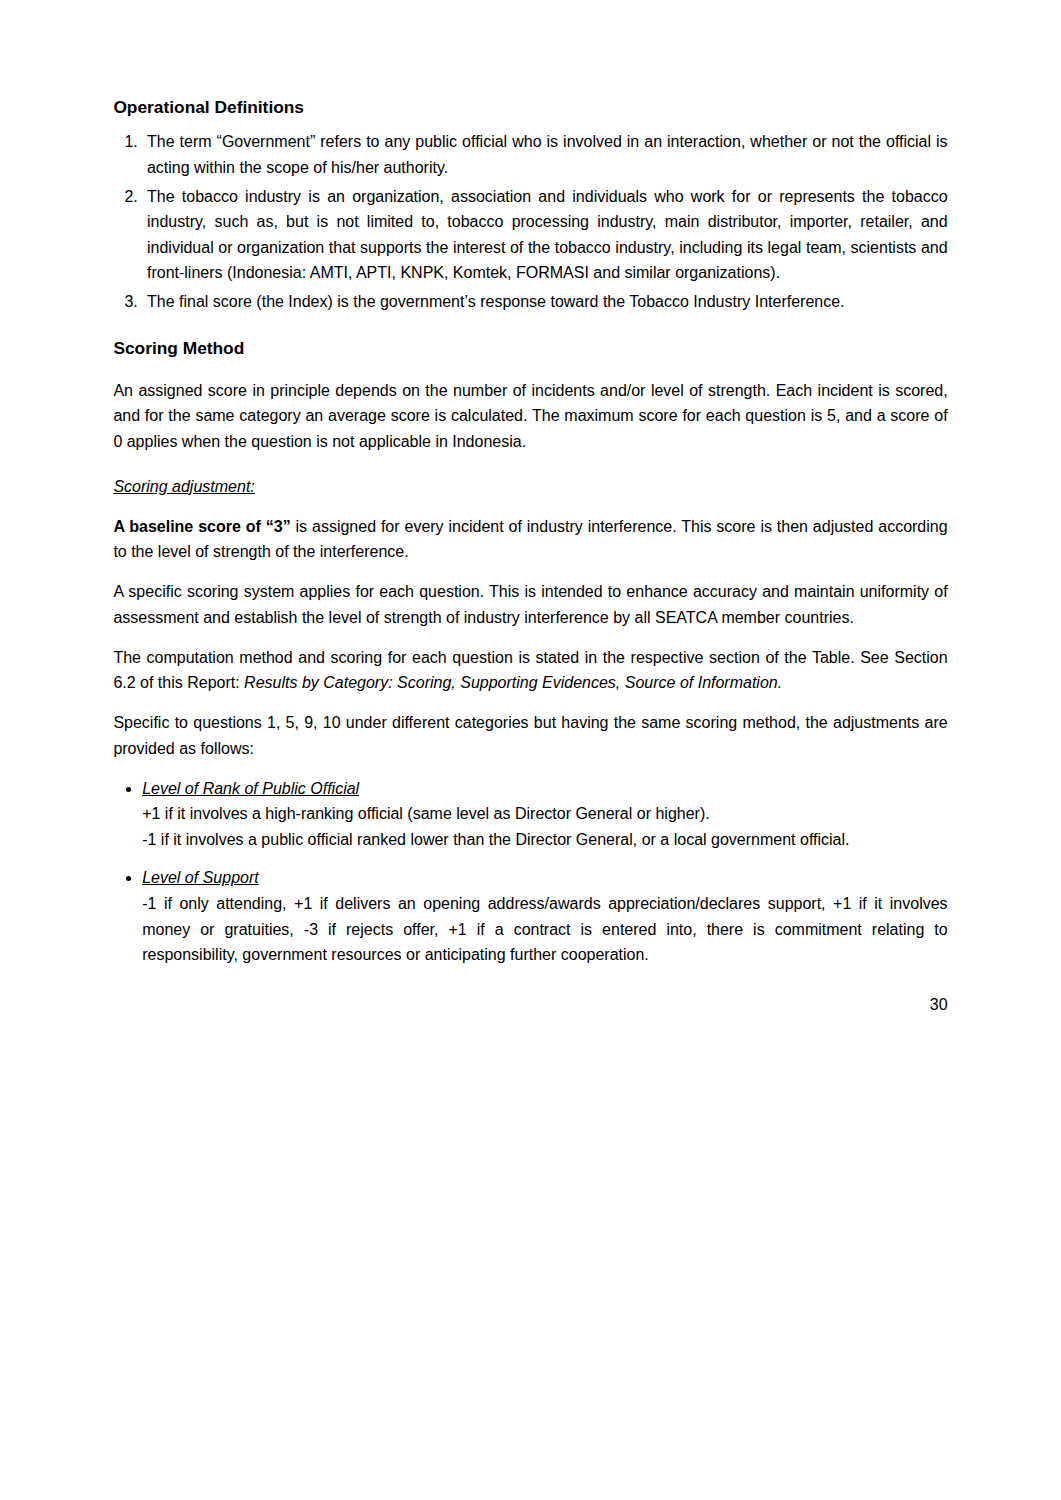Operational Definitions
The term “Government” refers to any public official who is involved in an interaction, whether or not the official is acting within the scope of his/her authority.
The tobacco industry is an organization, association and individuals who work for or represents the tobacco industry, such as, but is not limited to, tobacco processing industry, main distributor, importer, retailer, and individual or organization that supports the interest of the tobacco industry, including its legal team, scientists and front-liners (Indonesia: AMTI, APTI, KNPK, Komtek, FORMASI and similar organizations).
The final score (the Index) is the government’s response toward the Tobacco Industry Interference.
Scoring Method
An assigned score in principle depends on the number of incidents and/or level of strength. Each incident is scored, and for the same category an average score is calculated. The maximum score for each question is 5, and a score of 0 applies when the question is not applicable in Indonesia.
Scoring adjustment:
A baseline score of “3” is assigned for every incident of industry interference. This score is then adjusted according to the level of strength of the interference.
A specific scoring system applies for each question. This is intended to enhance accuracy and maintain uniformity of assessment and establish the level of strength of industry interference by all SEATCA member countries.
The computation method and scoring for each question is stated in the respective section of the Table. See Section 6.2 of this Report: Results by Category: Scoring, Supporting Evidences, Source of Information.
Specific to questions 1, 5, 9, 10 under different categories but having the same scoring method, the adjustments are provided as follows:
Level of Rank of Public Official +1 if it involves a high-ranking official (same level as Director General or higher).
-1 if it involves a public official ranked lower than the Director General, or a local government official.
Level of Support -1 if only attending, +1 if delivers an opening address/awards appreciation/declares support, +1 if it involves money or gratuities, -3 if rejects offer, +1 if a contract is entered into, there is commitment relating to responsibility, government resources or anticipating further cooperation.
30